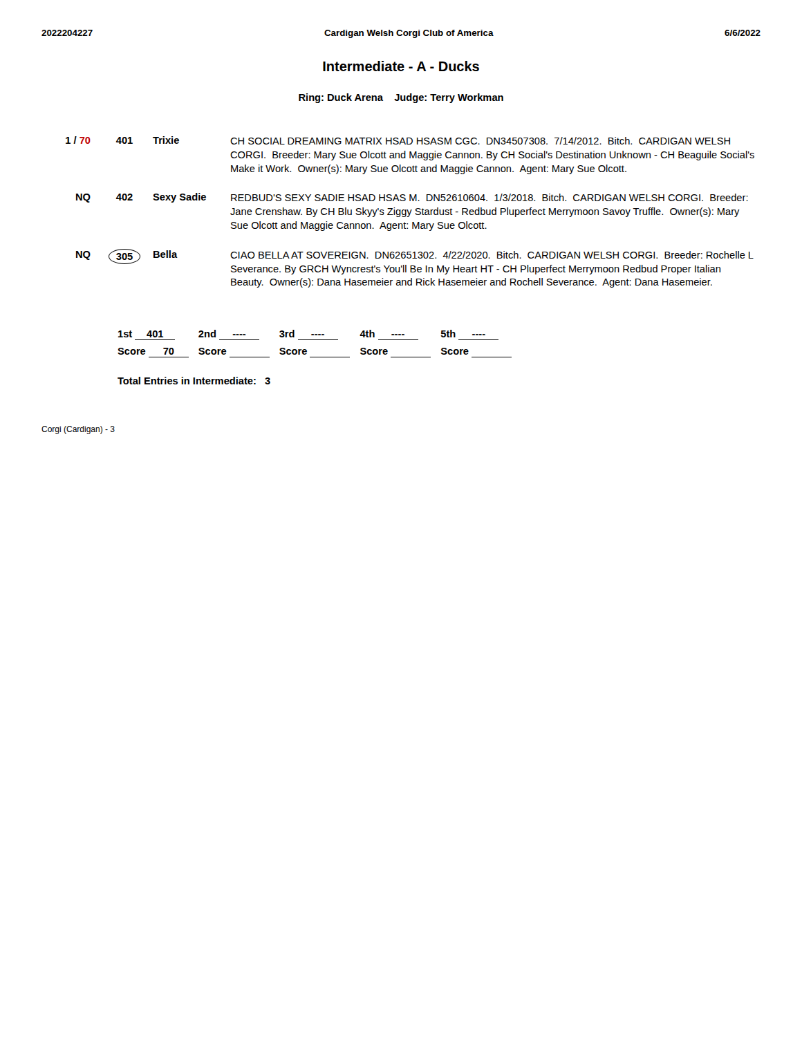2022204227
Cardigan Welsh Corgi Club of America
6/6/2022
Intermediate - A - Ducks
Ring: Duck Arena Judge: Terry Workman
| 1 / 70 | 401 | Trixie | CH SOCIAL DREAMING MATRIX HSAD HSASM CGC. DN34507308. 7/14/2012. Bitch. CARDIGAN WELSH CORGI. Breeder: Mary Sue Olcott and Maggie Cannon. By CH Social's Destination Unknown - CH Beaguile Social's Make it Work. Owner(s): Mary Sue Olcott and Maggie Cannon. Agent: Mary Sue Olcott. |
| NQ | 402 | Sexy Sadie | REDBUD'S SEXY SADIE HSAD HSAS M. DN52610604. 1/3/2018. Bitch. CARDIGAN WELSH CORGI. Breeder: Jane Crenshaw. By CH Blu Skyy's Ziggy Stardust - Redbud Pluperfect Merrymoon Savoy Truffle. Owner(s): Mary Sue Olcott and Maggie Cannon. Agent: Mary Sue Olcott. |
| NQ | 305 | Bella | CIAO BELLA AT SOVEREIGN. DN62651302. 4/22/2020. Bitch. CARDIGAN WELSH CORGI. Breeder: Rochelle L Severance. By GRCH Wyncrest's You'll Be In My Heart HT - CH Pluperfect Merrymoon Redbud Proper Italian Beauty. Owner(s): Dana Hasemeier and Rick Hasemeier and Rochell Severance. Agent: Dana Hasemeier. |
| 1st 401 | 2nd ---- | 3rd ---- | 4th ---- | 5th ---- |
| Score 70 | Score | Score | Score | Score |
Total Entries in Intermediate: 3
Corgi (Cardigan) - 3